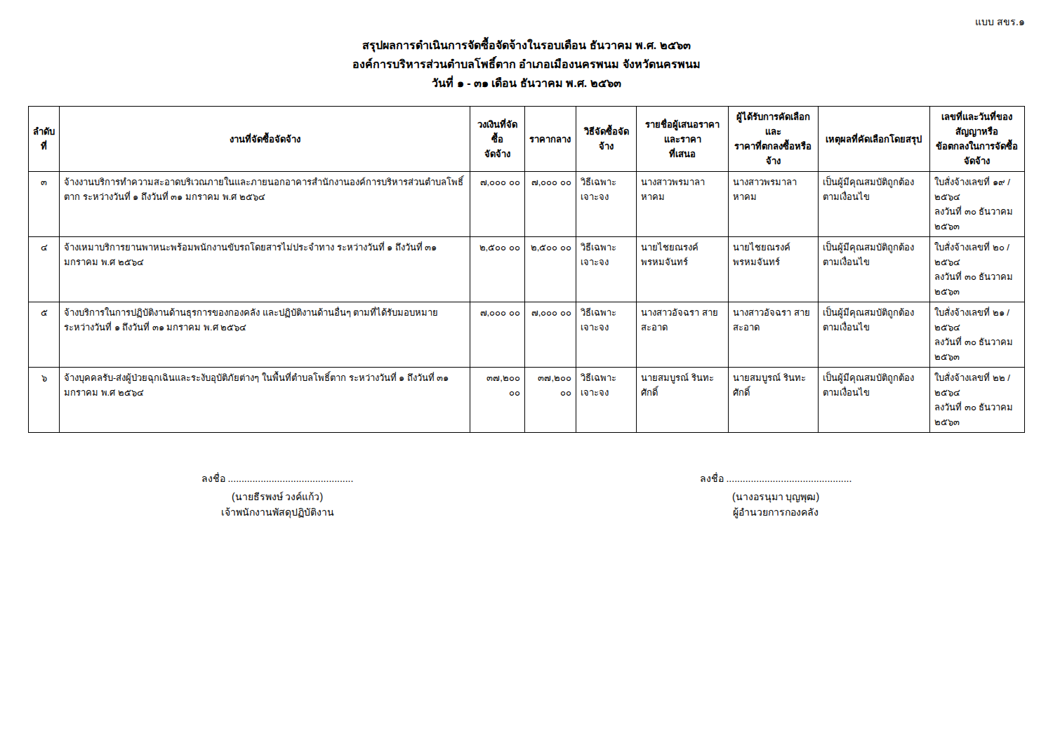แบบ สขร.๑
สรุปผลการดำเนินการจัดซื้อจัดจ้างในรอบเดือน ธันวาคม พ.ศ. ๒๕๖๓
องค์การบริหารส่วนตำบลโพธิ์ตาก อำเภอเมืองนครพนม จังหวัดนครพนม
วันที่ ๑ - ๓๑ เดือน ธันวาคม พ.ศ. ๒๕๖๓
| ลำดับ ที่ | งานที่จัดซื้อจัดจ้าง | วงเงินที่จัดซื้อ จัดจ้าง | ราคากลาง | วิธีจัดซื้อจัดจ้าง | รายชื่อผู้เสนอราคาและราคา ที่เสนอ | ผู้ได้รับการคัดเลือกและ ราคาที่ตกลงซื้อหรือจ้าง | เหตุผลที่คัดเลือกโดยสรุป | เลขที่และวันที่ของสัญญาหรือ ข้อตกลงในการจัดซื้อจัดจ้าง |
| --- | --- | --- | --- | --- | --- | --- | --- | --- |
| ๓ | จ้างงานบริการทำความสะอาดบริเวณภายในและภายนอกอาคารสำนักงานองค์การบริหารส่วนตำบลโพธิ์ตาก ระหว่างวันที่ ๑ ถึงวันที่ ๓๑ มกราคม พ.ศ ๒๕๖๔ | ๗,๐๐๐ ๐๐ | ๗,๐๐๐ ๐๐ | วิธีเฉพาะเจาะจง | นางสาวพรมาลา หาคม | นางสาวพรมาลา หาคม | เป็นผู้มีคุณสมบัติถูกต้องตามเงื่อนไข | ใบสั่งจ้างเลขที่ ๑๙ /๒๕๖๔ ลงวันที่ ๓๐ ธันวาคม ๒๕๖๓ |
| ๔ | จ้างเหมาบริการยานพาหนะพร้อมพนักงานขับรถโดยสารไม่ประจำทาง ระหว่างวันที่ ๑ ถึงวันที่ ๓๑ มกราคม พ.ศ ๒๕๖๔ | ๒,๕๐๐ ๐๐ | ๒,๕๐๐ ๐๐ | วิธีเฉพาะเจาะจง | นายไชยณรงค์ พรหมจันทร์ | นายไชยณรงค์ พรหมจันทร์ | เป็นผู้มีคุณสมบัติถูกต้องตามเงื่อนไข | ใบสั่งจ้างเลขที่ ๒๐ /๒๕๖๔ ลงวันที่ ๓๐ ธันวาคม ๒๕๖๓ |
| ๕ | จ้างบริการในการปฏิบัติงานด้านธุรการของกองคลัง และปฏิบัติงานด้านอื่นๆ ตามที่ได้รับมอบหมาย ระหว่างวันที่ ๑ ถึงวันที่ ๓๑ มกราคม พ.ศ ๒๕๖๔ | ๗,๐๐๐ ๐๐ | ๗,๐๐๐ ๐๐ | วิธีเฉพาะเจาะจง | นางสาวอัจฉรา สายสะอาด | นางสาวอัจฉรา สายสะอาด | เป็นผู้มีคุณสมบัติถูกต้องตามเงื่อนไข | ใบสั่งจ้างเลขที่ ๒๑ /๒๕๖๔ ลงวันที่ ๓๐ ธันวาคม ๒๕๖๓ |
| ๖ | จ้างบุคคลรับ-ส่งผู้ป่วยฉุกเฉินและระงับอุบัติภัยต่างๆ ในพื้นที่ตำบลโพธิ์ตาก ระหว่างวันที่ ๑ ถึงวันที่ ๓๑ มกราคม พ.ศ ๒๕๖๔ | ๓๗,๒๐๐ ๐๐ | ๓๗,๒๐๐ ๐๐ | วิธีเฉพาะเจาะจง | นายสมบูรณ์ รินทะศักดิ์ | นายสมบูรณ์ รินทะศักดิ์ | เป็นผู้มีคุณสมบัติถูกต้องตามเงื่อนไข | ใบสั่งจ้างเลขที่ ๒๒ /๒๕๖๔ ลงวันที่ ๓๐ ธันวาคม ๒๕๖๓ |
| ลงชื่อ .............................................. (นายธีรพงษ์ วงค์แก้ว) เจ้าพนักงานพัสดุปฏิบัติงาน | ลงชื่อ .............................................. (นางอรนุมา บุญพุฒ) ผู้อำนวยการกองคลัง |